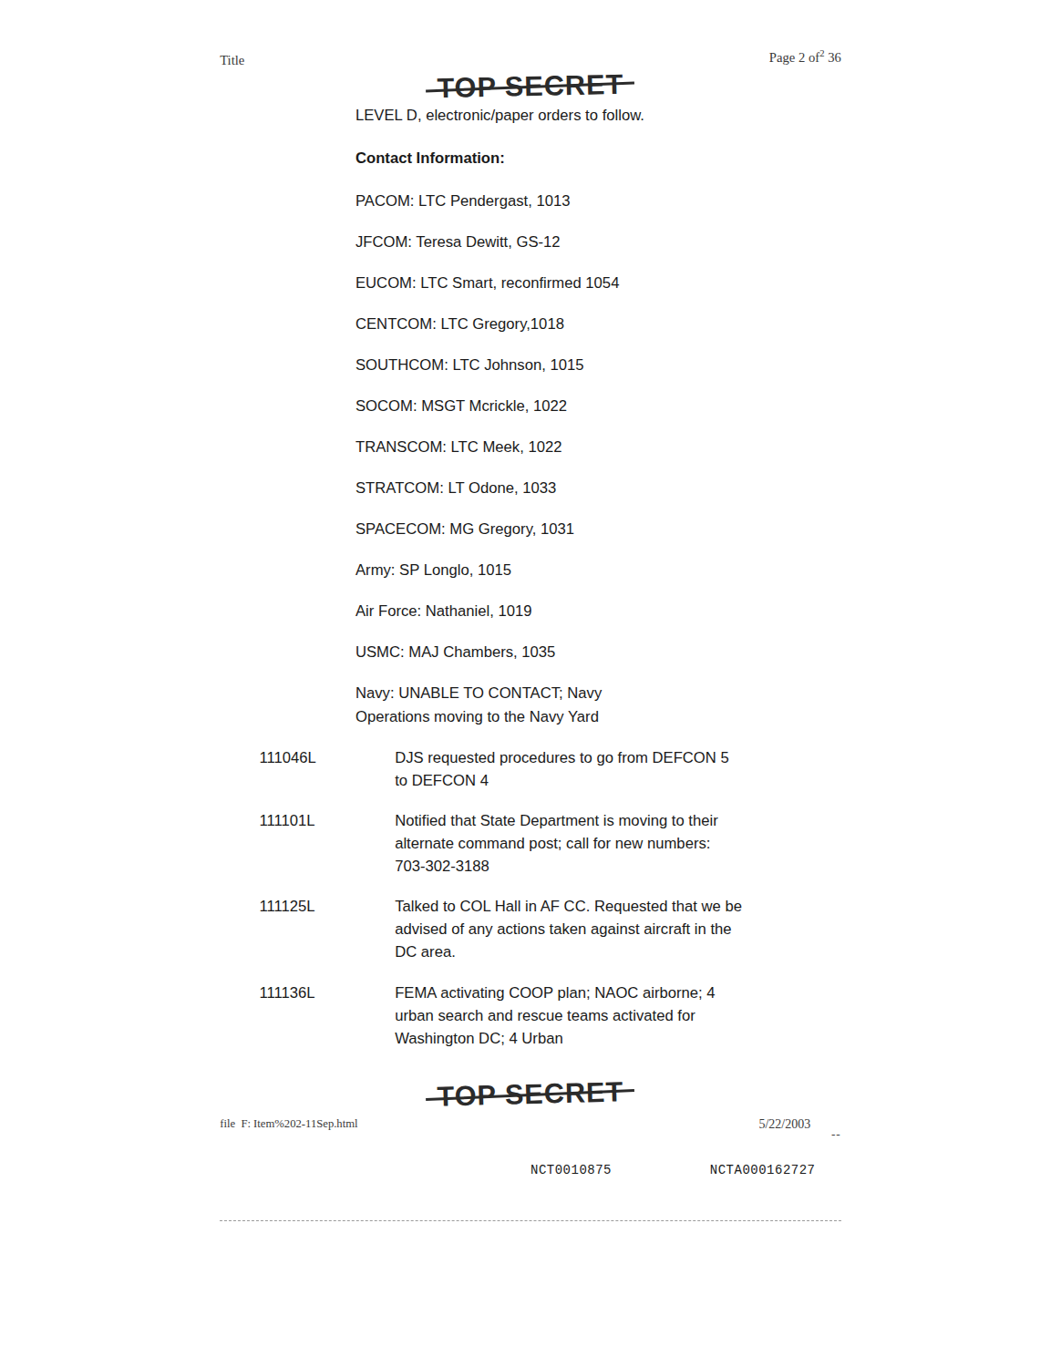Title
Page 2 of2 36
TOP SECRET
LEVEL D, electronic/paper orders to follow.
Contact Information:
PACOM: LTC Pendergast, 1013
JFCOM: Teresa Dewitt, GS-12
EUCOM: LTC Smart, reconfirmed 1054
CENTCOM: LTC Gregory,1018
SOUTHCOM: LTC Johnson, 1015
SOCOM: MSGT Mcrickle, 1022
TRANSCOM: LTC Meek, 1022
STRATCOM: LT Odone, 1033
SPACECOM: MG Gregory, 1031
Army: SP Longlo, 1015
Air Force: Nathaniel, 1019
USMC: MAJ Chambers, 1035
Navy: UNABLE TO CONTACT; Navy
Operations moving to the Navy Yard
| 111046L | DJS requested procedures to go from DEFCON 5 to DEFCON 4 |
| 111101L | Notified that State Department is moving to their alternate command post; call for new numbers: 703-302-3188 |
| 111125L | Talked to COL Hall in AF CC. Requested that we be advised of any actions taken against aircraft in the DC area. |
| 111136L | FEMA activating COOP plan; NAOC airborne; 4 urban search and rescue teams activated for Washington DC; 4 Urban |
TOP SECRET
file F: Item%202-11Sep.html
5/22/2003
--
NCT0010875 NCTA000162727